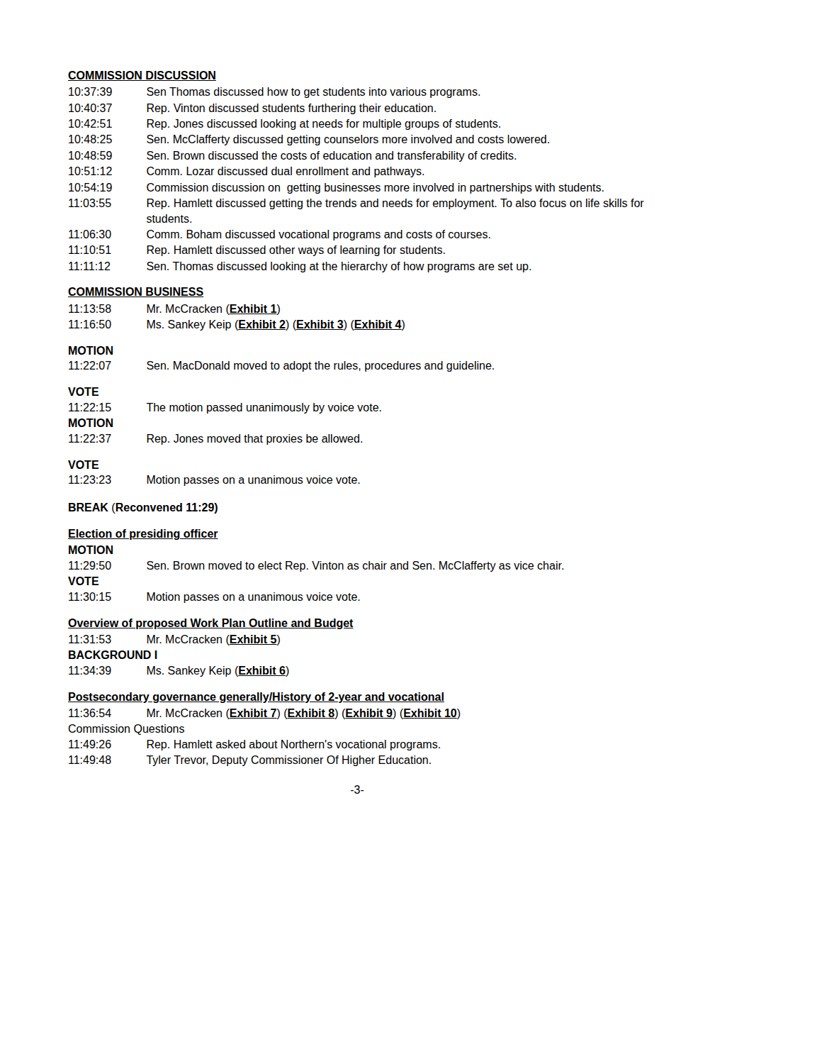Commission Discussion
| 10:37:39 | Sen Thomas discussed how to get students into various programs. |
| 10:40:37 | Rep. Vinton discussed students furthering their education. |
| 10:42:51 | Rep. Jones discussed looking at needs for multiple groups of students. |
| 10:48:25 | Sen. McClafferty discussed getting counselors more involved and costs lowered. |
| 10:48:59 | Sen. Brown discussed the costs of education and transferability of credits. |
| 10:51:12 | Comm. Lozar discussed dual enrollment and pathways. |
| 10:54:19 | Commission discussion on getting businesses more involved in partnerships with students. |
| 11:03:55 | Rep. Hamlett discussed getting the trends and needs for employment. To also focus on life skills for students. |
| 11:06:30 | Comm. Boham discussed vocational programs and costs of courses. |
| 11:10:51 | Rep. Hamlett discussed other ways of learning for students. |
| 11:11:12 | Sen. Thomas discussed looking at the hierarchy of how programs are set up. |
Commission Business
| 11:13:58 | Mr. McCracken ( Exhibit 1 ) |
| 11:16:50 | Ms. Sankey Keip ( Exhibit 2 ) ( Exhibit 3 ) ( Exhibit 4 ) |
MOTION
| 11:22:07 | Sen. MacDonald moved to adopt the rules, procedures and guideline. |
VOTE
| 11:22:15 | The motion passed unanimously by voice vote. |
MOTION
| 11:22:37 | Rep. Jones moved that proxies be allowed. |
VOTE
| 11:23:23 | Motion passes on a unanimous voice vote. |
BREAK (Reconvened 11:29)
Election of presiding officer
MOTION
| 11:29:50 | Sen. Brown moved to elect Rep. Vinton as chair and Sen. McClafferty as vice chair. |
VOTE
| 11:30:15 | Motion passes on a unanimous voice vote. |
Overview of proposed Work Plan Outline and Budget
| 11:31:53 | Mr. McCracken ( Exhibit 5 ) |
BACKGROUND I
| 11:34:39 | Ms. Sankey Keip ( Exhibit 6 ) |
Postsecondary governance generally/History of 2-year and vocational
| 11:36:54 | Mr. McCracken ( Exhibit 7 ) ( Exhibit 8 ) ( Exhibit 9 ) ( Exhibit 10 ) |
Commission Questions
| 11:49:26 | Rep. Hamlett asked about Northern's vocational programs. |
| 11:49:48 | Tyler Trevor, Deputy Commissioner Of Higher Education. |
-3-